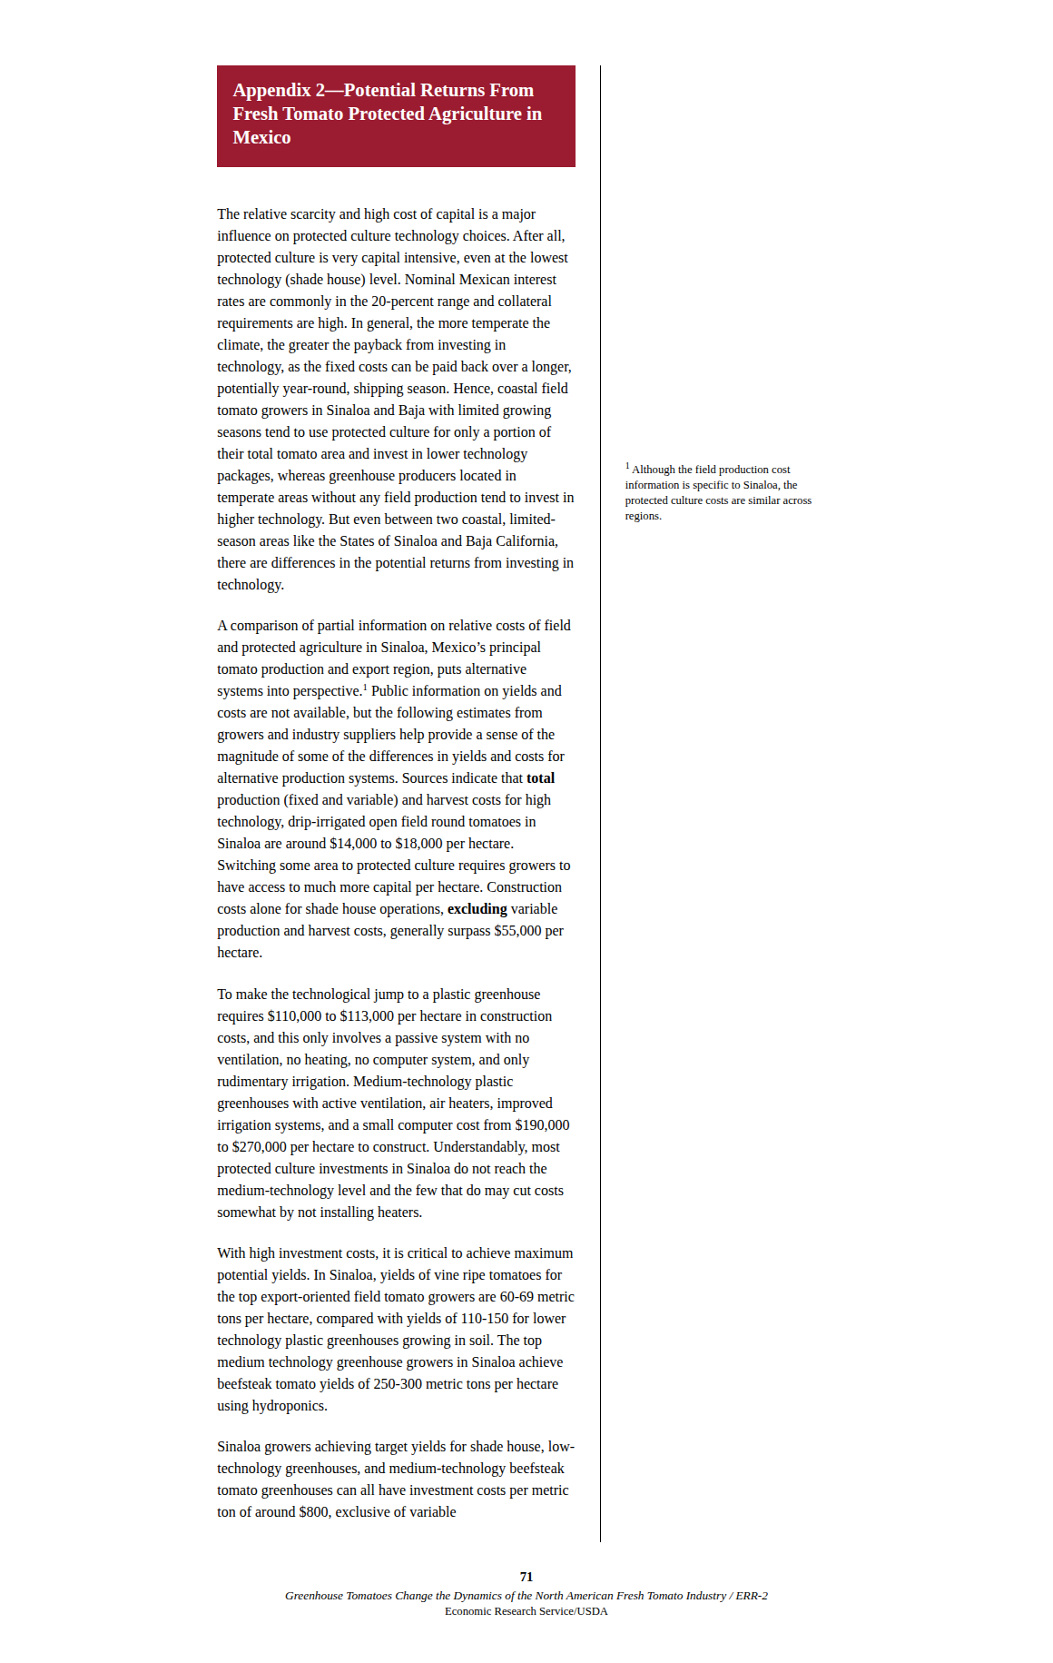Appendix 2—Potential Returns From Fresh Tomato Protected Agriculture in Mexico
The relative scarcity and high cost of capital is a major influence on protected culture technology choices. After all, protected culture is very capital intensive, even at the lowest technology (shade house) level. Nominal Mexican interest rates are commonly in the 20-percent range and collateral requirements are high. In general, the more temperate the climate, the greater the payback from investing in technology, as the fixed costs can be paid back over a longer, potentially year-round, shipping season. Hence, coastal field tomato growers in Sinaloa and Baja with limited growing seasons tend to use protected culture for only a portion of their total tomato area and invest in lower technology packages, whereas greenhouse producers located in temperate areas without any field production tend to invest in higher technology. But even between two coastal, limited-season areas like the States of Sinaloa and Baja California, there are differences in the potential returns from investing in technology.
A comparison of partial information on relative costs of field and protected agriculture in Sinaloa, Mexico’s principal tomato production and export region, puts alternative systems into perspective.1 Public information on yields and costs are not available, but the following estimates from growers and industry suppliers help provide a sense of the magnitude of some of the differences in yields and costs for alternative production systems. Sources indicate that total production (fixed and variable) and harvest costs for high technology, drip-irrigated open field round tomatoes in Sinaloa are around $14,000 to $18,000 per hectare. Switching some area to protected culture requires growers to have access to much more capital per hectare. Construction costs alone for shade house operations, excluding variable production and harvest costs, generally surpass $55,000 per hectare.
To make the technological jump to a plastic greenhouse requires $110,000 to $113,000 per hectare in construction costs, and this only involves a passive system with no ventilation, no heating, no computer system, and only rudimentary irrigation. Medium-technology plastic greenhouses with active ventilation, air heaters, improved irrigation systems, and a small computer cost from $190,000 to $270,000 per hectare to construct. Understandably, most protected culture investments in Sinaloa do not reach the medium-technology level and the few that do may cut costs somewhat by not installing heaters.
With high investment costs, it is critical to achieve maximum potential yields. In Sinaloa, yields of vine ripe tomatoes for the top export-oriented field tomato growers are 60-69 metric tons per hectare, compared with yields of 110-150 for lower technology plastic greenhouses growing in soil. The top medium technology greenhouse growers in Sinaloa achieve beefsteak tomato yields of 250-300 metric tons per hectare using hydroponics.
Sinaloa growers achieving target yields for shade house, low-technology greenhouses, and medium-technology beefsteak tomato greenhouses can all have investment costs per metric ton of around $800, exclusive of variable
1 Although the field production cost information is specific to Sinaloa, the protected culture costs are similar across regions.
71
Greenhouse Tomatoes Change the Dynamics of the North American Fresh Tomato Industry / ERR-2
Economic Research Service/USDA